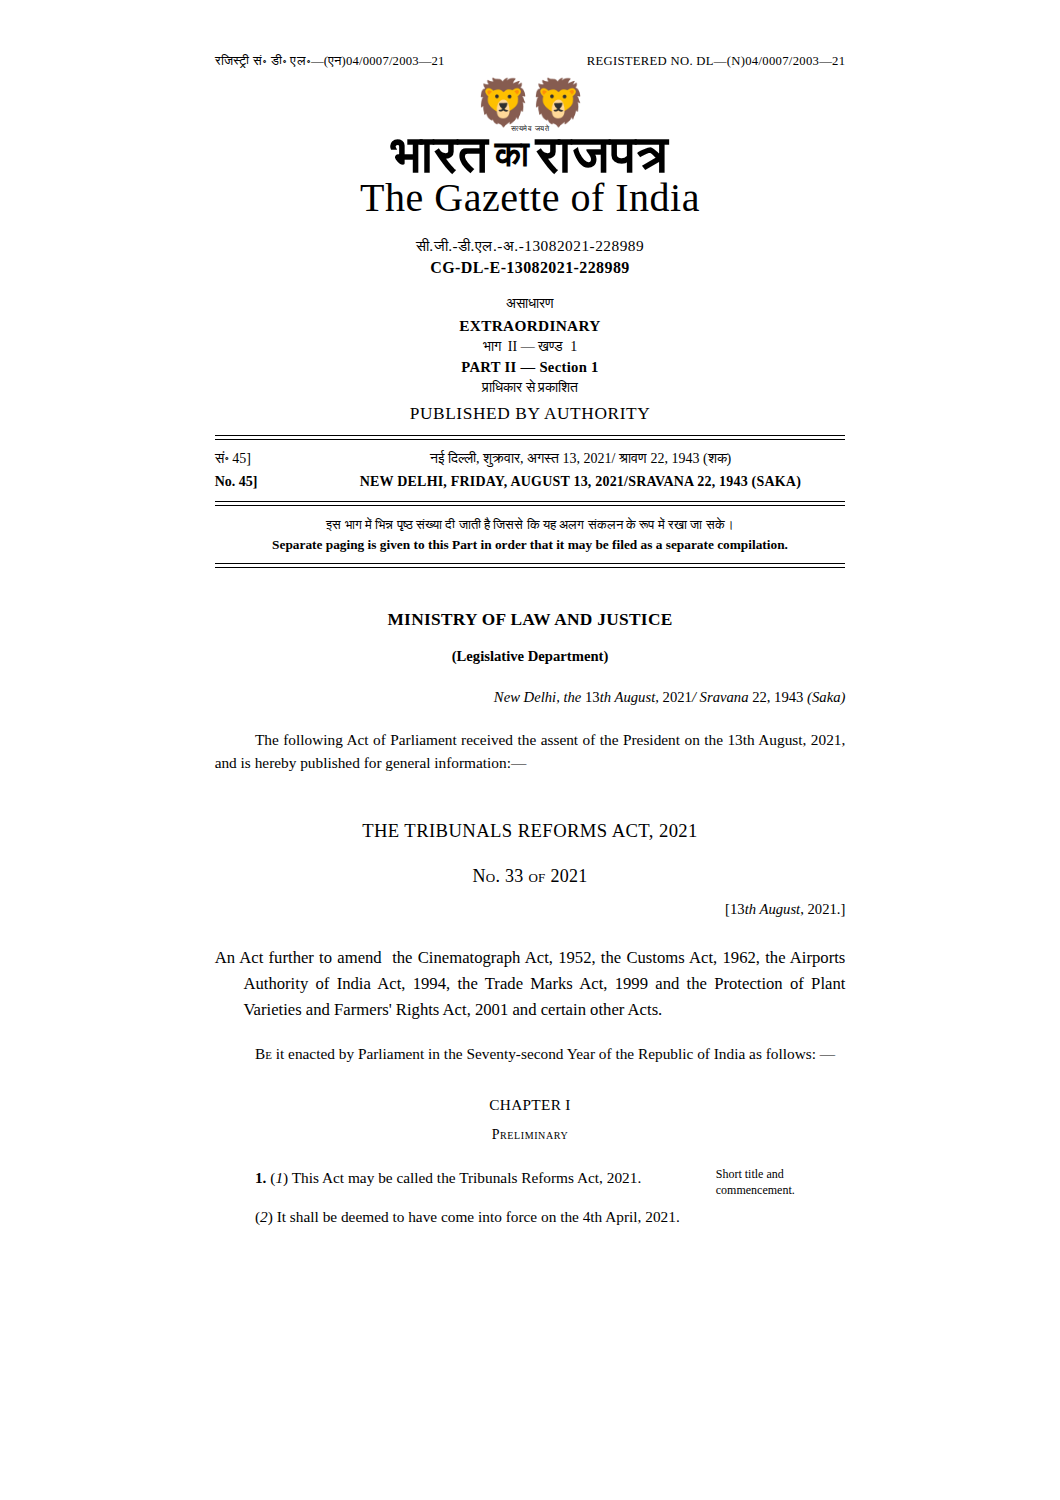रजिस्ट्री सं॰ डी॰ एल॰—(एन)04/0007/2003—21
REGISTERED NO. DL—(N)04/0007/2003—21
🦁🦁
सत्यमेव जयते
भारतकाराजपत्र
The Gazette of India
सी.जी.-डी.एल.-अ.-13082021-228989
CG-DL-E-13082021-228989
असाधारण
EXTRAORDINARY
भाग II — खण्ड 1
PART II — Section 1
प्राधिकार से प्रकाशित
PUBLISHED BY AUTHORITY
सं॰ 45]
नई दिल्ली, शुक्रवार, अगस्त 13, 2021/ श्रावण 22, 1943 (शक)
No. 45]
NEW DELHI, FRIDAY, AUGUST 13, 2021/SRAVANA 22, 1943 (SAKA)
इस भाग में भिन्न पृष्ठ संख्या दी जाती है जिससे कि यह अलग संकलन के रूप में रखा जा सके।
Separate paging is given to this Part in order that it may be filed as a separate compilation.
MINISTRY OF LAW AND JUSTICE
(Legislative Department)
New Delhi, the 13th August, 2021/ Sravana 22, 1943 (Saka)
The following Act of Parliament received the assent of the President on the 13th August, 2021, and is hereby published for general information:—
THE TRIBUNALS REFORMS ACT, 2021
No. 33 of 2021
[13th August, 2021.]
An Act further to amend the Cinematograph Act, 1952, the Customs Act, 1962, the Airports Authority of India Act, 1994, the Trade Marks Act, 1999 and the Protection of Plant Varieties and Farmers' Rights Act, 2001 and certain other Acts.
Be it enacted by Parliament in the Seventy-second Year of the Republic of India as follows: —
CHAPTER I
Preliminary
Short title and commencement.
1. (1) This Act may be called the Tribunals Reforms Act, 2021.
(2) It shall be deemed to have come into force on the 4th April, 2021.